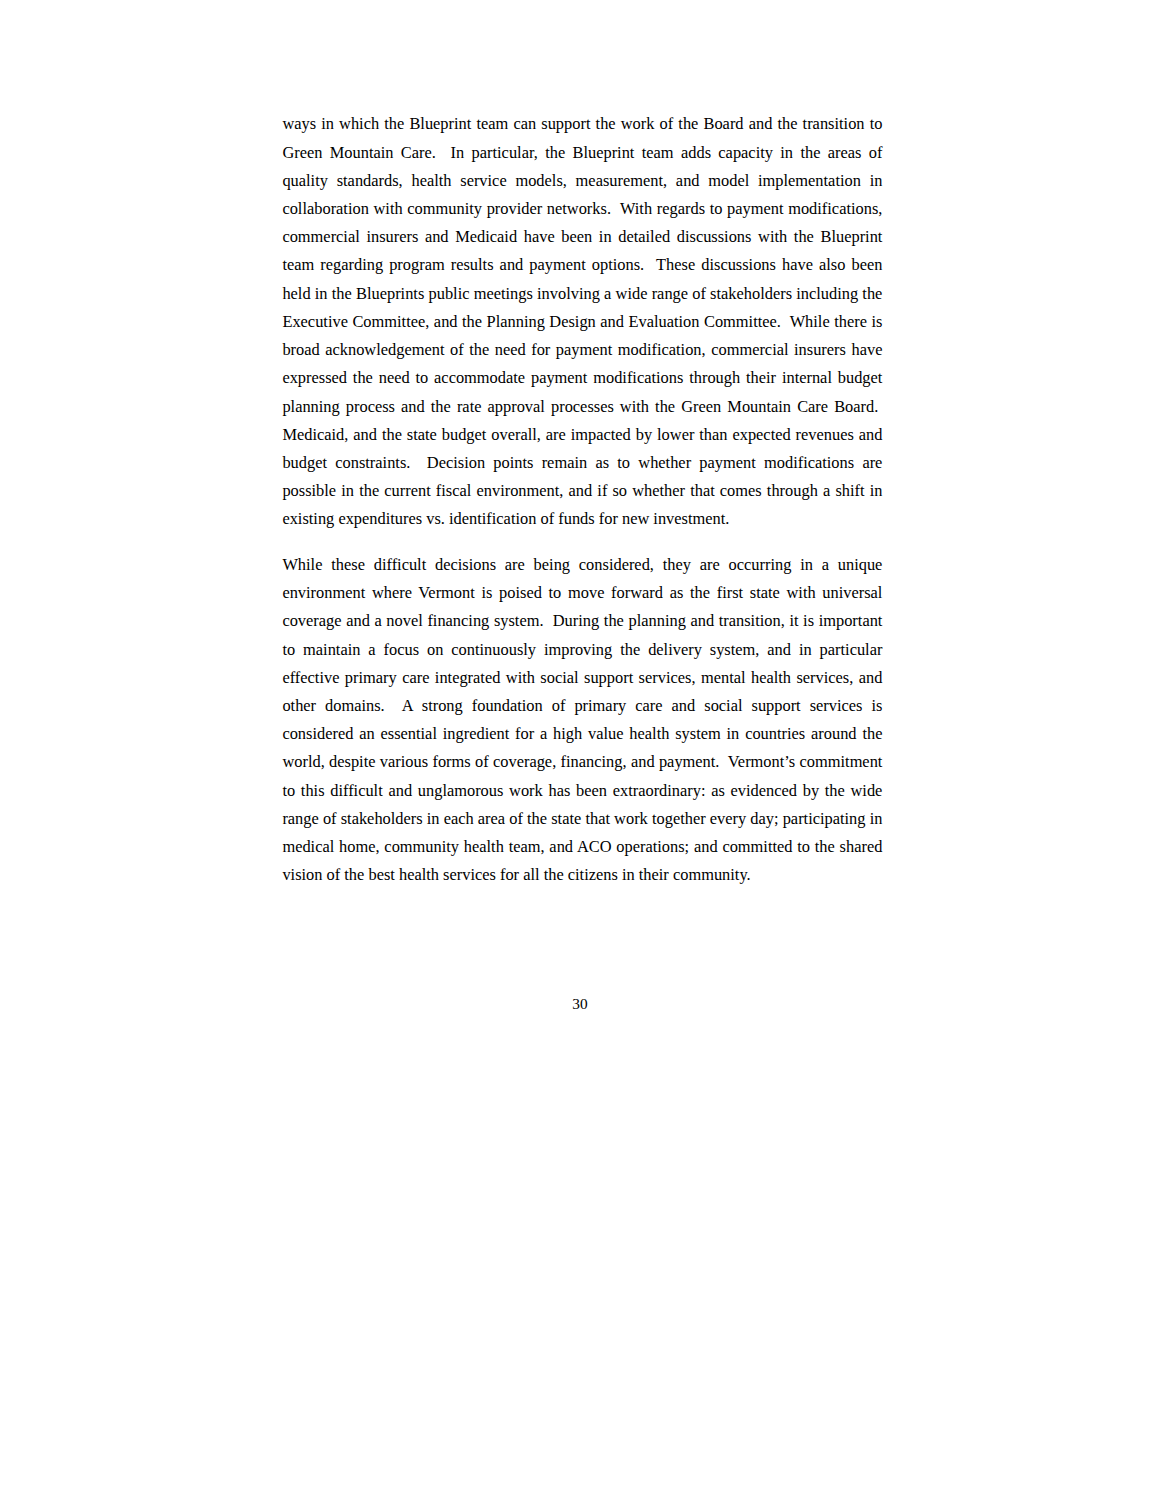ways in which the Blueprint team can support the work of the Board and the transition to Green Mountain Care. In particular, the Blueprint team adds capacity in the areas of quality standards, health service models, measurement, and model implementation in collaboration with community provider networks. With regards to payment modifications, commercial insurers and Medicaid have been in detailed discussions with the Blueprint team regarding program results and payment options. These discussions have also been held in the Blueprints public meetings involving a wide range of stakeholders including the Executive Committee, and the Planning Design and Evaluation Committee. While there is broad acknowledgement of the need for payment modification, commercial insurers have expressed the need to accommodate payment modifications through their internal budget planning process and the rate approval processes with the Green Mountain Care Board. Medicaid, and the state budget overall, are impacted by lower than expected revenues and budget constraints. Decision points remain as to whether payment modifications are possible in the current fiscal environment, and if so whether that comes through a shift in existing expenditures vs. identification of funds for new investment.
While these difficult decisions are being considered, they are occurring in a unique environment where Vermont is poised to move forward as the first state with universal coverage and a novel financing system. During the planning and transition, it is important to maintain a focus on continuously improving the delivery system, and in particular effective primary care integrated with social support services, mental health services, and other domains. A strong foundation of primary care and social support services is considered an essential ingredient for a high value health system in countries around the world, despite various forms of coverage, financing, and payment. Vermont’s commitment to this difficult and unglamorous work has been extraordinary: as evidenced by the wide range of stakeholders in each area of the state that work together every day; participating in medical home, community health team, and ACO operations; and committed to the shared vision of the best health services for all the citizens in their community.
30